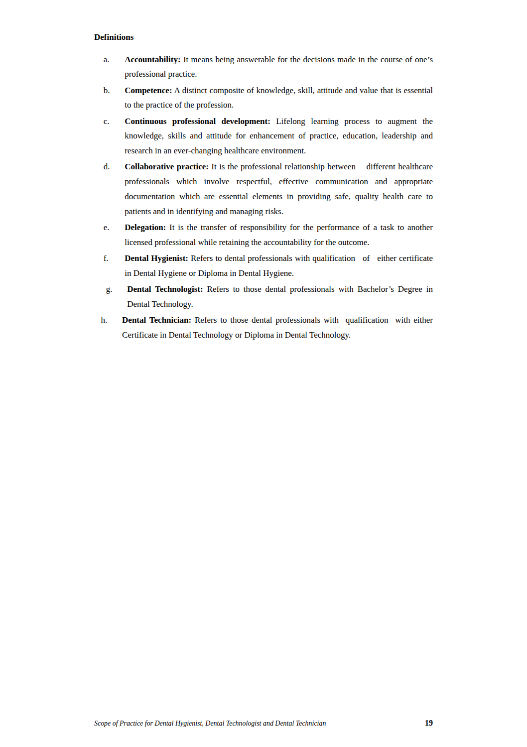Definitions
Accountability: It means being answerable for the decisions made in the course of one’s professional practice.
Competence: A distinct composite of knowledge, skill, attitude and value that is essential to the practice of the profession.
Continuous professional development: Lifelong learning process to augment the knowledge, skills and attitude for enhancement of practice, education, leadership and research in an ever-changing healthcare environment.
Collaborative practice: It is the professional relationship between different healthcare professionals which involve respectful, effective communication and appropriate documentation which are essential elements in providing safe, quality health care to patients and in identifying and managing risks.
Delegation: It is the transfer of responsibility for the performance of a task to another licensed professional while retaining the accountability for the outcome.
Dental Hygienist: Refers to dental professionals with qualification of either certificate in Dental Hygiene or Diploma in Dental Hygiene.
Dental Technologist: Refers to those dental professionals with Bachelor’s Degree in Dental Technology.
Dental Technician: Refers to those dental professionals with qualification with either Certificate in Dental Technology or Diploma in Dental Technology.
Scope of Practice for Dental Hygienist, Dental Technologist and Dental Technician 19